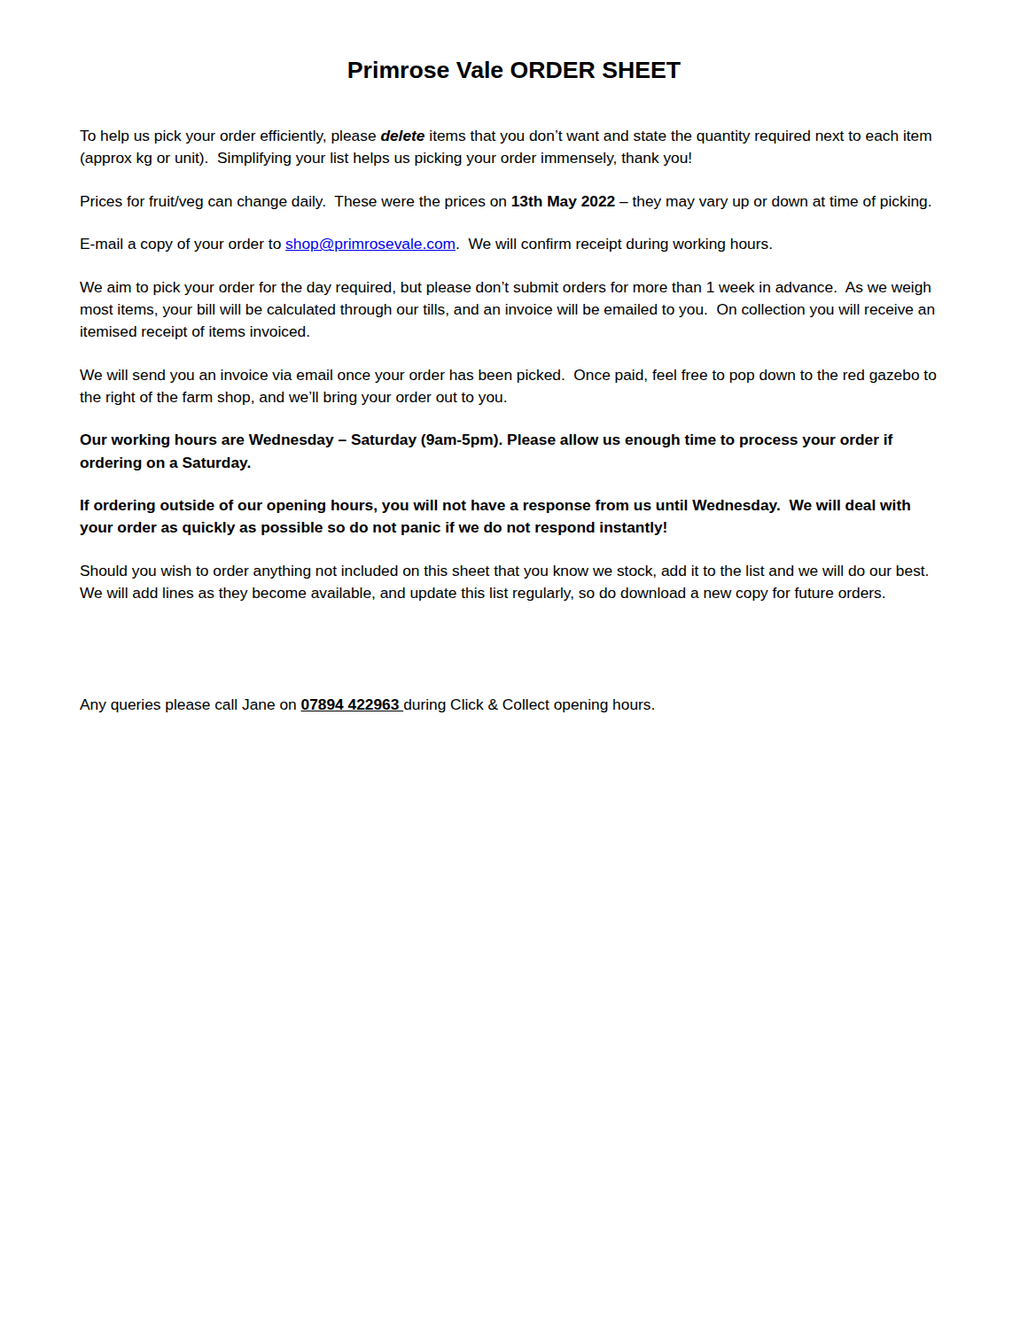Primrose Vale ORDER SHEET
To help us pick your order efficiently, please delete items that you don’t want and state the quantity required next to each item (approx kg or unit). Simplifying your list helps us picking your order immensely, thank you!
Prices for fruit/veg can change daily. These were the prices on 13th May 2022 – they may vary up or down at time of picking.
E-mail a copy of your order to shop@primrosevale.com. We will confirm receipt during working hours.
We aim to pick your order for the day required, but please don’t submit orders for more than 1 week in advance. As we weigh most items, your bill will be calculated through our tills, and an invoice will be emailed to you. On collection you will receive an itemised receipt of items invoiced.
We will send you an invoice via email once your order has been picked. Once paid, feel free to pop down to the red gazebo to the right of the farm shop, and we’ll bring your order out to you.
Our working hours are Wednesday – Saturday (9am-5pm). Please allow us enough time to process your order if ordering on a Saturday.
If ordering outside of our opening hours, you will not have a response from us until Wednesday. We will deal with your order as quickly as possible so do not panic if we do not respond instantly!
Should you wish to order anything not included on this sheet that you know we stock, add it to the list and we will do our best. We will add lines as they become available, and update this list regularly, so do download a new copy for future orders.
Any queries please call Jane on 07894 422963 during Click & Collect opening hours.